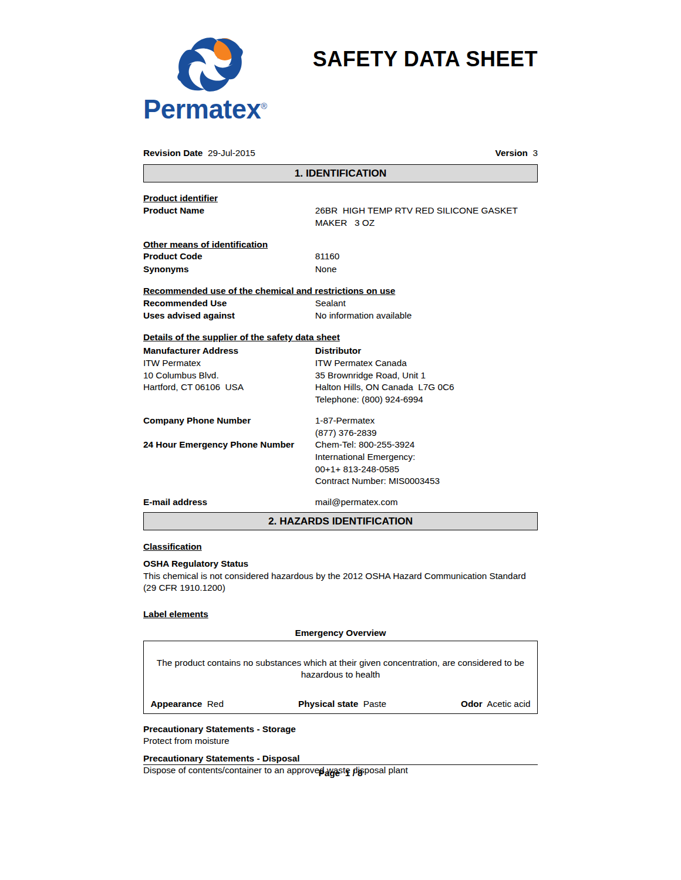Permatex®
SAFETY DATA SHEET
Revision Date 29-Jul-2015
Version 3
1. IDENTIFICATION
Product identifier
Product Name
26BR HIGH TEMP RTV RED SILICONE GASKET MAKER 3 OZ
Other means of identification
Product Code
81160
Synonyms
None
Recommended use of the chemical and restrictions on use
Recommended Use
Sealant
Uses advised against
No information available
Details of the supplier of the safety data sheet
Manufacturer Address
ITW Permatex
10 Columbus Blvd.
Hartford, CT 06106 USA
Distributor
ITW Permatex Canada
35 Brownridge Road, Unit 1
Halton Hills, ON Canada L7G 0C6
Telephone: (800) 924-6994
Company Phone Number
1-87-Permatex
(877) 376-2839
24 Hour Emergency Phone Number
Chem-Tel: 800-255-3924
International Emergency:
00+1+ 813-248-0585
Contract Number: MIS0003453
E-mail address
mail@permatex.com
2. HAZARDS IDENTIFICATION
Classification
OSHA Regulatory Status
This chemical is not considered hazardous by the 2012 OSHA Hazard Communication Standard (29 CFR 1910.1200)
Label elements
Emergency Overview
The product contains no substances which at their given concentration, are considered to be hazardous to health
Appearance Red
Physical state Paste
Odor Acetic acid
Precautionary Statements - Storage
Protect from moisture
Precautionary Statements - Disposal
Dispose of contents/container to an approved waste disposal plant
Page 1 / 8